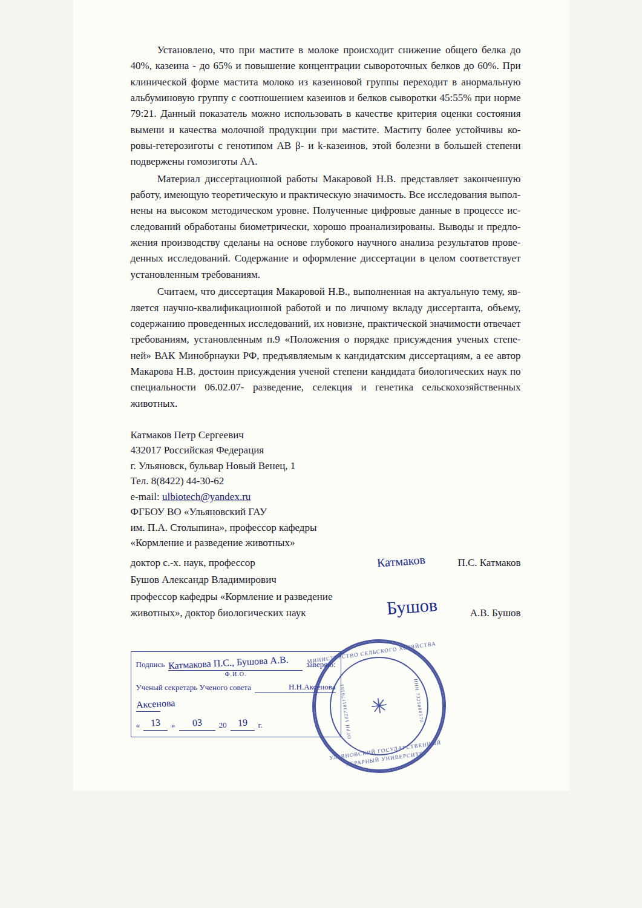Установлено, что при мастите в молоке происходит снижение общего белка до 40%, казеина - до 65% и повышение концентрации сывороточных белков до 60%. При клинической форме мастита молоко из казеиновой группы переходит в анормальную альбуминовую группу с соотношением казеинов и белков сыворотки 45:55% при норме 79:21. Данный показатель можно использовать в качестве критерия оценки состояния вымени и качества молочной продукции при мастите. Маститу более устойчивы коровы-гетерозиготы с генотипом АВ β- и k-казеинов, этой болезни в большей степени подвержены гомозиготы АА.
Материал диссертационной работы Макаровой Н.В. представляет законченную работу, имеющую теоретическую и практическую значимость. Все исследования выполнены на высоком методическом уровне. Полученные цифровые данные в процессе исследований обработаны биометрически, хорошо проанализированы. Выводы и предложения производству сделаны на основе глубокого научного анализа результатов проведенных исследований. Содержание и оформление диссертации в целом соответствует установленным требованиям.
Считаем, что диссертация Макаровой Н.В., выполненная на актуальную тему, является научно-квалификационной работой и по личному вкладу диссертанта, объему, содержанию проведенных исследований, их новизне, практической значимости отвечает требованиям, установленным п.9 «Положения о порядке присуждения ученых степеней» ВАК Минобрнауки РФ, предъявляемым к кандидатским диссертациям, а ее автор Макарова Н.В. достоин присуждения ученой степени кандидата биологических наук по специальности 06.02.07- разведение, селекция и генетика сельскохозяйственных животных.
Катмаков Петр Сергеевич
432017 Российская Федерация
г. Ульяновск, бульвар Новый Венец, 1
Тел. 8(8422) 44-30-62
e-mail: ulbiotech@yandex.ru
ФГБОУ ВО «Ульяновский ГАУ
им. П.А. Столыпина», профессор кафедры
«Кормление и разведение животных»
доктор с.-х. наук, профессор
Катмаков
П.С. Катмаков
Бушов Александр Владимирович
профессор кафедры «Кормление и разведение
животных», доктор биологических наук
Бушов
А.В. Бушов
Подпись Катмакова П.С., Бушова А.В. заверяю:
Ф.И.О.
Ученый секретарь Ученого совета Н.Н.Аксенова
Аксенова
« 13 » 03 20 19 г.
Министерство сельского хозяйства
Ульяновский государственный аграрный университет
ОГРН 1027301176181
ИНН 7325000570
✳